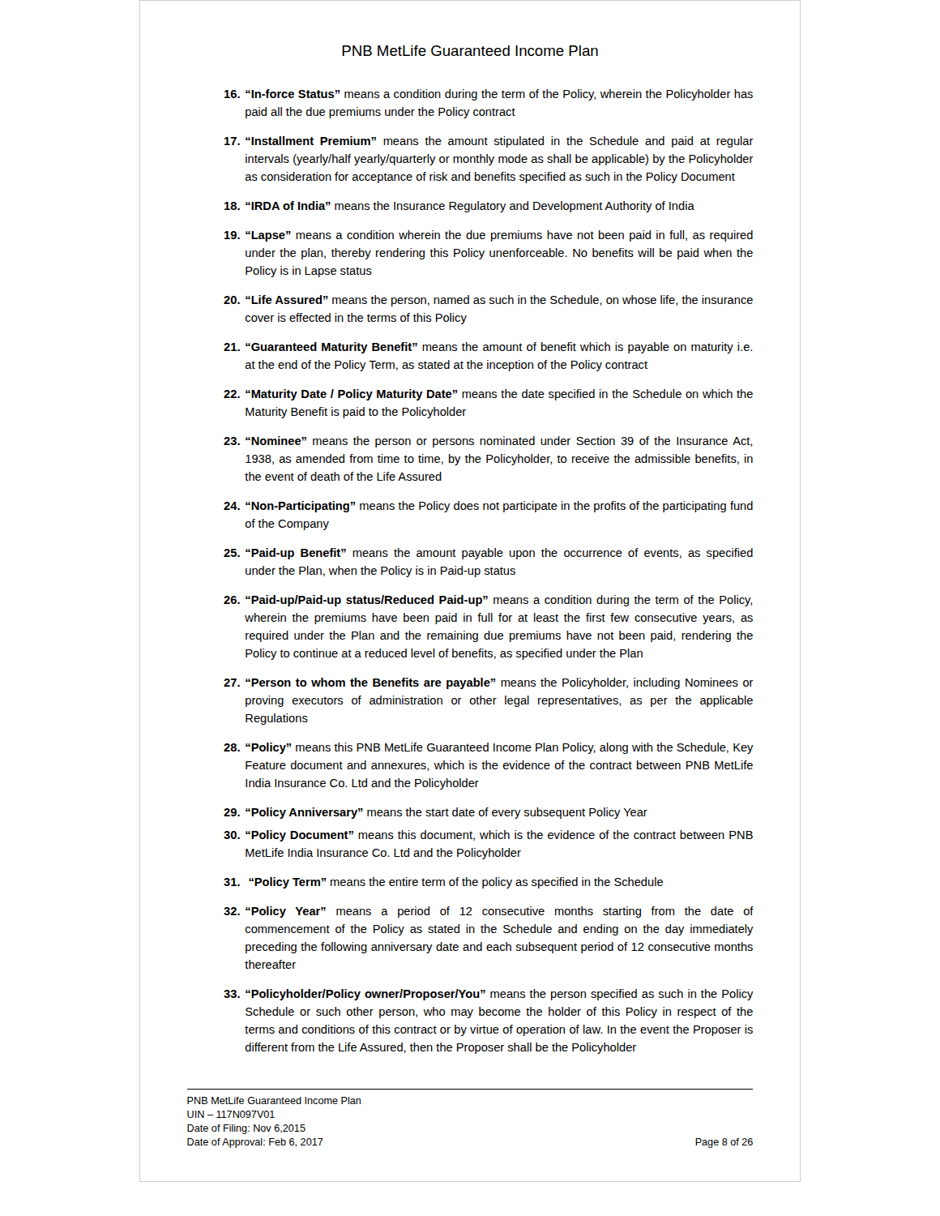PNB MetLife Guaranteed Income Plan
“In-force Status” means a condition during the term of the Policy, wherein the Policyholder has paid all the due premiums under the Policy contract
“Installment Premium” means the amount stipulated in the Schedule and paid at regular intervals (yearly/half yearly/quarterly or monthly mode as shall be applicable) by the Policyholder as consideration for acceptance of risk and benefits specified as such in the Policy Document
“IRDA of India” means the Insurance Regulatory and Development Authority of India
“Lapse” means a condition wherein the due premiums have not been paid in full, as required under the plan, thereby rendering this Policy unenforceable. No benefits will be paid when the Policy is in Lapse status
“Life Assured” means the person, named as such in the Schedule, on whose life, the insurance cover is effected in the terms of this Policy
“Guaranteed Maturity Benefit” means the amount of benefit which is payable on maturity i.e. at the end of the Policy Term, as stated at the inception of the Policy contract
“Maturity Date / Policy Maturity Date” means the date specified in the Schedule on which the Maturity Benefit is paid to the Policyholder
“Nominee” means the person or persons nominated under Section 39 of the Insurance Act, 1938, as amended from time to time, by the Policyholder, to receive the admissible benefits, in the event of death of the Life Assured
“Non-Participating” means the Policy does not participate in the profits of the participating fund of the Company
“Paid-up Benefit” means the amount payable upon the occurrence of events, as specified under the Plan, when the Policy is in Paid-up status
“Paid-up/Paid-up status/Reduced Paid-up” means a condition during the term of the Policy, wherein the premiums have been paid in full for at least the first few consecutive years, as required under the Plan and the remaining due premiums have not been paid, rendering the Policy to continue at a reduced level of benefits, as specified under the Plan
“Person to whom the Benefits are payable” means the Policyholder, including Nominees or proving executors of administration or other legal representatives, as per the applicable Regulations
“Policy” means this PNB MetLife Guaranteed Income Plan Policy, along with the Schedule, Key Feature document and annexures, which is the evidence of the contract between PNB MetLife India Insurance Co. Ltd and the Policyholder
“Policy Anniversary” means the start date of every subsequent Policy Year
“Policy Document” means this document, which is the evidence of the contract between PNB MetLife India Insurance Co. Ltd and the Policyholder
“Policy Term” means the entire term of the policy as specified in the Schedule
“Policy Year” means a period of 12 consecutive months starting from the date of commencement of the Policy as stated in the Schedule and ending on the day immediately preceding the following anniversary date and each subsequent period of 12 consecutive months thereafter
“Policyholder/Policy owner/Proposer/You” means the person specified as such in the Policy Schedule or such other person, who may become the holder of this Policy in respect of the terms and conditions of this contract or by virtue of operation of law. In the event the Proposer is different from the Life Assured, then the Proposer shall be the Policyholder
PNB MetLife Guaranteed Income Plan
UIN – 117N097V01
Date of Filing: Nov 6,2015
Date of Approval: Feb 6, 2017 Page 8 of 26